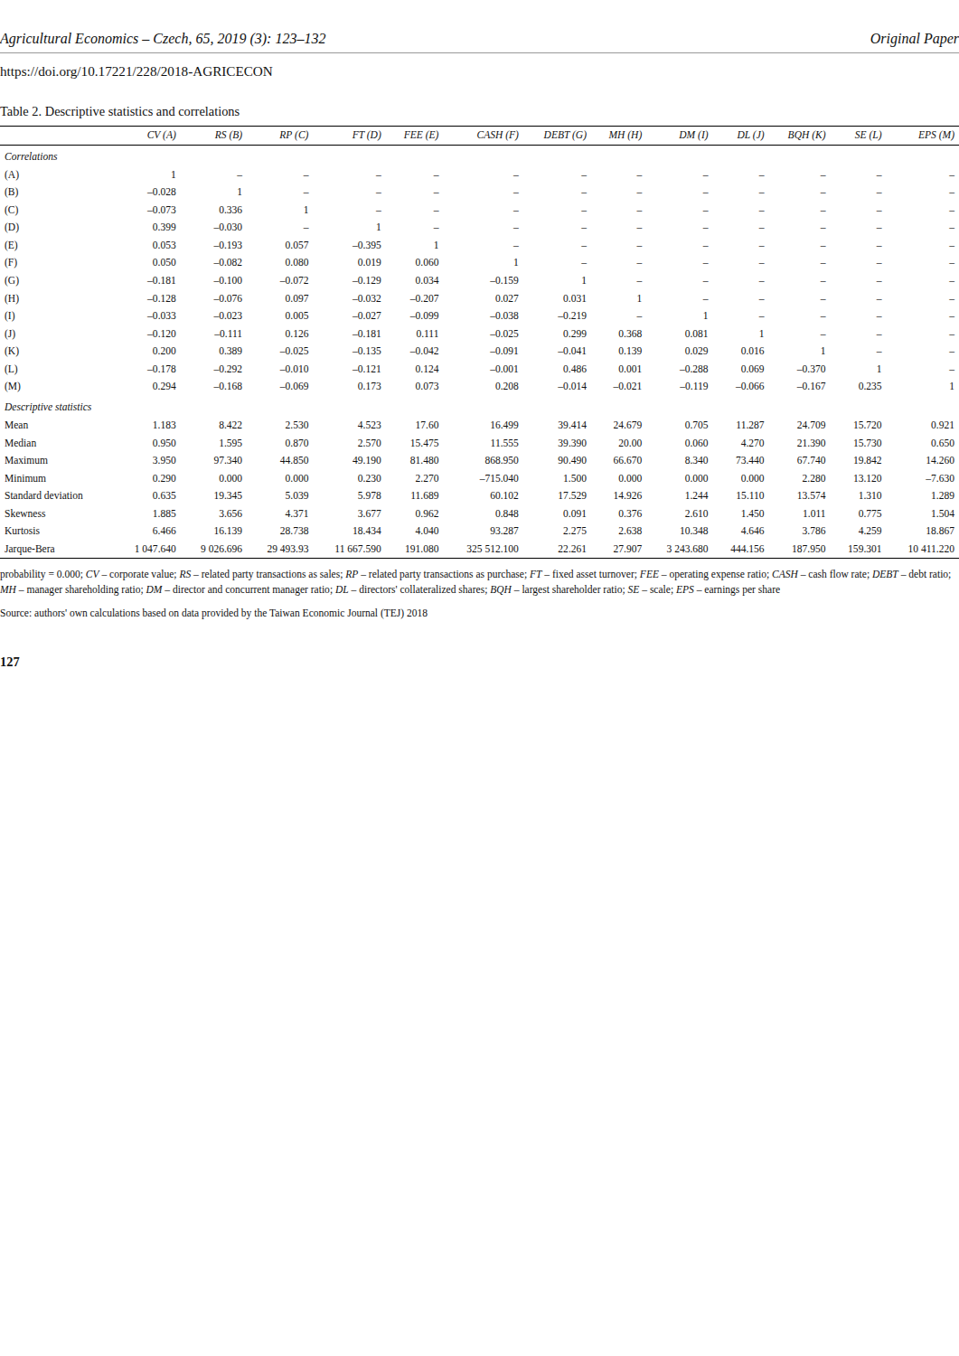Agricultural Economics – Czech, 65, 2019 (3): 123–132
Original Paper
https://doi.org/10.17221/228/2018-AGRICECON
Table 2. Descriptive statistics and correlations
| | CV (A) | RS (B) | RP (C) | FT (D) | FEE (E) | CASH (F) | DEBT (G) | MH (H) | DM (I) | DL (J) | BQH (K) | SE (L) | EPS (M) |
| --- | --- | --- | --- | --- | --- | --- | --- | --- | --- | --- | --- | --- | --- |
| Correlations |
| (A) | 1 | – | – | – | – | – | – | – | – | – | – | – | – |
| (B) | –0.028 | 1 | – | – | – | – | – | – | – | – | – | – | – |
| (C) | –0.073 | 0.336 | 1 | – | – | – | – | – | – | – | – | – | – |
| (D) | 0.399 | –0.030 | – | 1 | – | – | – | – | – | – | – | – | – |
| (E) | 0.053 | –0.193 | 0.057 | –0.395 | 1 | – | – | – | – | – | – | – | – |
| (F) | 0.050 | –0.082 | 0.080 | 0.019 | 0.060 | 1 | – | – | – | – | – | – | – |
| (G) | –0.181 | –0.100 | –0.072 | –0.129 | 0.034 | –0.159 | 1 | – | – | – | – | – | – |
| (H) | –0.128 | –0.076 | 0.097 | –0.032 | –0.207 | 0.027 | 0.031 | 1 | – | – | – | – | – |
| (I) | –0.033 | –0.023 | 0.005 | –0.027 | –0.099 | –0.038 | –0.219 | – | 1 | – | – | – | – |
| (J) | –0.120 | –0.111 | 0.126 | –0.181 | 0.111 | –0.025 | 0.299 | 0.368 | 0.081 | 1 | – | – | – |
| (K) | 0.200 | 0.389 | –0.025 | –0.135 | –0.042 | –0.091 | –0.041 | 0.139 | 0.029 | 0.016 | 1 | – | – |
| (L) | –0.178 | –0.292 | –0.010 | –0.121 | 0.124 | –0.001 | 0.486 | 0.001 | –0.288 | 0.069 | –0.370 | 1 | – |
| (M) | 0.294 | –0.168 | –0.069 | 0.173 | 0.073 | 0.208 | –0.014 | –0.021 | –0.119 | –0.066 | –0.167 | 0.235 | 1 |
| Descriptive statistics |
| Mean | 1.183 | 8.422 | 2.530 | 4.523 | 17.60 | 16.499 | 39.414 | 24.679 | 0.705 | 11.287 | 24.709 | 15.720 | 0.921 |
| Median | 0.950 | 1.595 | 0.870 | 2.570 | 15.475 | 11.555 | 39.390 | 20.00 | 0.060 | 4.270 | 21.390 | 15.730 | 0.650 |
| Maximum | 3.950 | 97.340 | 44.850 | 49.190 | 81.480 | 868.950 | 90.490 | 66.670 | 8.340 | 73.440 | 67.740 | 19.842 | 14.260 |
| Minimum | 0.290 | 0.000 | 0.000 | 0.230 | 2.270 | –715.040 | 1.500 | 0.000 | 0.000 | 0.000 | 2.280 | 13.120 | –7.630 |
| Standard deviation | 0.635 | 19.345 | 5.039 | 5.978 | 11.689 | 60.102 | 17.529 | 14.926 | 1.244 | 15.110 | 13.574 | 1.310 | 1.289 |
| Skewness | 1.885 | 3.656 | 4.371 | 3.677 | 0.962 | 0.848 | 0.091 | 0.376 | 2.610 | 1.450 | 1.011 | 0.775 | 1.504 |
| Kurtosis | 6.466 | 16.139 | 28.738 | 18.434 | 4.040 | 93.287 | 2.275 | 2.638 | 10.348 | 4.646 | 3.786 | 4.259 | 18.867 |
| Jarque-Bera | 1 047.640 | 9 026.696 | 29 493.93 | 11 667.590 | 191.080 | 325 512.100 | 22.261 | 27.907 | 3 243.680 | 444.156 | 187.950 | 159.301 | 10 411.220 |
probability = 0.000; CV – corporate value; RS – related party transactions as sales; RP – related party transactions as purchase; FT – fixed asset turnover; FEE – operating expense ratio; CASH – cash flow rate; DEBT – debt ratio; MH – manager shareholding ratio; DM – director and concurrent manager ratio; DL – directors' collateralized shares; BQH – largest shareholder ratio; SE – scale; EPS – earnings per share
Source: authors' own calculations based on data provided by the Taiwan Economic Journal (TEJ) 2018
127